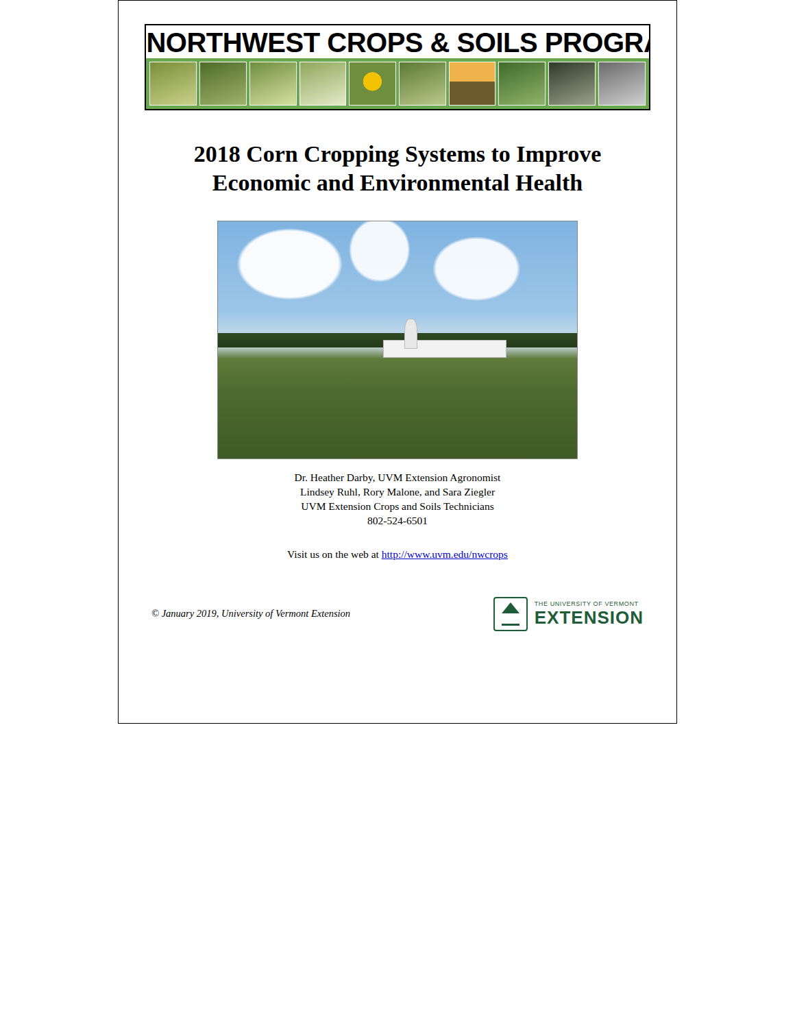NORTHWEST CROPS & SOILS PROGRAM
2018 Corn Cropping Systems to Improve Economic and Environmental Health
Dr. Heather Darby, UVM Extension Agronomist
Lindsey Ruhl, Rory Malone, and Sara Ziegler
UVM Extension Crops and Soils Technicians
802-524-6501
Visit us on the web at http://www.uvm.edu/nwcrops
© January 2019, University of Vermont Extension
THE UNIVERSITY OF VERMONT EXTENSION